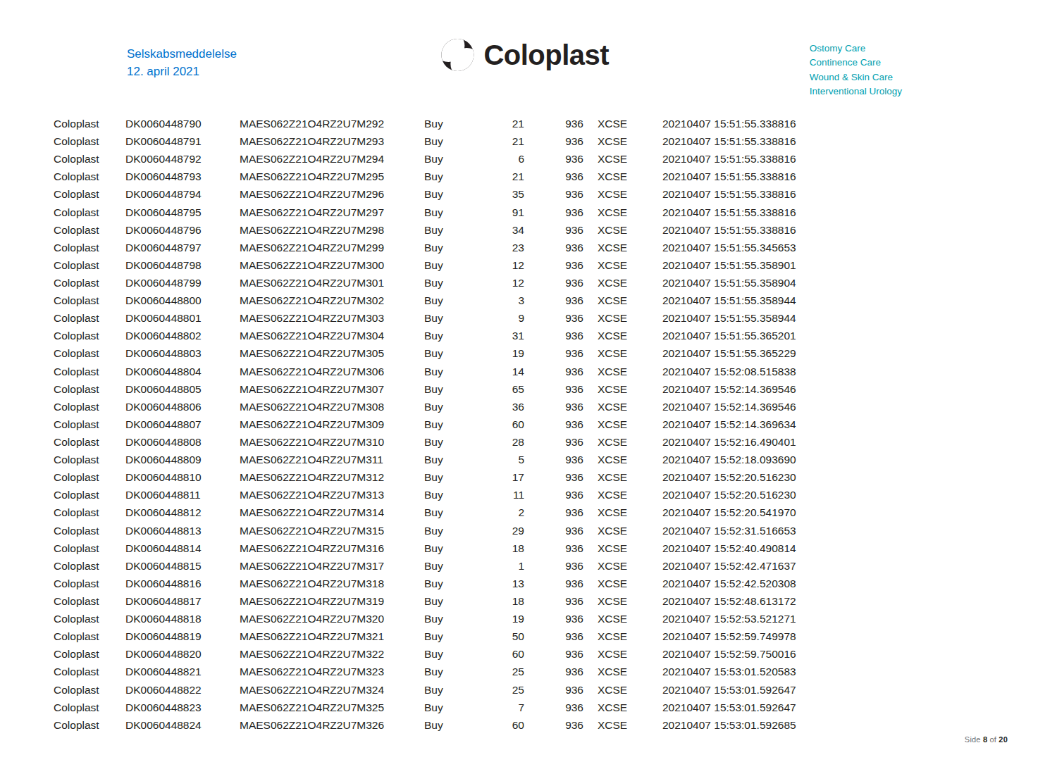Selskabsmeddelelse
12. april 2021
Coloplast
Ostomy Care
Continence Care
Wound & Skin Care
Interventional Urology
| Coloplast | DK0060448790 | MAES062Z21O4RZ2U7M292 | Buy | 21 | 936 | XCSE | 20210407 15:51:55.338816 |
| Coloplast | DK0060448791 | MAES062Z21O4RZ2U7M293 | Buy | 21 | 936 | XCSE | 20210407 15:51:55.338816 |
| Coloplast | DK0060448792 | MAES062Z21O4RZ2U7M294 | Buy | 6 | 936 | XCSE | 20210407 15:51:55.338816 |
| Coloplast | DK0060448793 | MAES062Z21O4RZ2U7M295 | Buy | 21 | 936 | XCSE | 20210407 15:51:55.338816 |
| Coloplast | DK0060448794 | MAES062Z21O4RZ2U7M296 | Buy | 35 | 936 | XCSE | 20210407 15:51:55.338816 |
| Coloplast | DK0060448795 | MAES062Z21O4RZ2U7M297 | Buy | 91 | 936 | XCSE | 20210407 15:51:55.338816 |
| Coloplast | DK0060448796 | MAES062Z21O4RZ2U7M298 | Buy | 34 | 936 | XCSE | 20210407 15:51:55.338816 |
| Coloplast | DK0060448797 | MAES062Z21O4RZ2U7M299 | Buy | 23 | 936 | XCSE | 20210407 15:51:55.345653 |
| Coloplast | DK0060448798 | MAES062Z21O4RZ2U7M300 | Buy | 12 | 936 | XCSE | 20210407 15:51:55.358901 |
| Coloplast | DK0060448799 | MAES062Z21O4RZ2U7M301 | Buy | 12 | 936 | XCSE | 20210407 15:51:55.358904 |
| Coloplast | DK0060448800 | MAES062Z21O4RZ2U7M302 | Buy | 3 | 936 | XCSE | 20210407 15:51:55.358944 |
| Coloplast | DK0060448801 | MAES062Z21O4RZ2U7M303 | Buy | 9 | 936 | XCSE | 20210407 15:51:55.358944 |
| Coloplast | DK0060448802 | MAES062Z21O4RZ2U7M304 | Buy | 31 | 936 | XCSE | 20210407 15:51:55.365201 |
| Coloplast | DK0060448803 | MAES062Z21O4RZ2U7M305 | Buy | 19 | 936 | XCSE | 20210407 15:51:55.365229 |
| Coloplast | DK0060448804 | MAES062Z21O4RZ2U7M306 | Buy | 14 | 936 | XCSE | 20210407 15:52:08.515838 |
| Coloplast | DK0060448805 | MAES062Z21O4RZ2U7M307 | Buy | 65 | 936 | XCSE | 20210407 15:52:14.369546 |
| Coloplast | DK0060448806 | MAES062Z21O4RZ2U7M308 | Buy | 36 | 936 | XCSE | 20210407 15:52:14.369546 |
| Coloplast | DK0060448807 | MAES062Z21O4RZ2U7M309 | Buy | 60 | 936 | XCSE | 20210407 15:52:14.369634 |
| Coloplast | DK0060448808 | MAES062Z21O4RZ2U7M310 | Buy | 28 | 936 | XCSE | 20210407 15:52:16.490401 |
| Coloplast | DK0060448809 | MAES062Z21O4RZ2U7M311 | Buy | 5 | 936 | XCSE | 20210407 15:52:18.093690 |
| Coloplast | DK0060448810 | MAES062Z21O4RZ2U7M312 | Buy | 17 | 936 | XCSE | 20210407 15:52:20.516230 |
| Coloplast | DK0060448811 | MAES062Z21O4RZ2U7M313 | Buy | 11 | 936 | XCSE | 20210407 15:52:20.516230 |
| Coloplast | DK0060448812 | MAES062Z21O4RZ2U7M314 | Buy | 2 | 936 | XCSE | 20210407 15:52:20.541970 |
| Coloplast | DK0060448813 | MAES062Z21O4RZ2U7M315 | Buy | 29 | 936 | XCSE | 20210407 15:52:31.516653 |
| Coloplast | DK0060448814 | MAES062Z21O4RZ2U7M316 | Buy | 18 | 936 | XCSE | 20210407 15:52:40.490814 |
| Coloplast | DK0060448815 | MAES062Z21O4RZ2U7M317 | Buy | 1 | 936 | XCSE | 20210407 15:52:42.471637 |
| Coloplast | DK0060448816 | MAES062Z21O4RZ2U7M318 | Buy | 13 | 936 | XCSE | 20210407 15:52:42.520308 |
| Coloplast | DK0060448817 | MAES062Z21O4RZ2U7M319 | Buy | 18 | 936 | XCSE | 20210407 15:52:48.613172 |
| Coloplast | DK0060448818 | MAES062Z21O4RZ2U7M320 | Buy | 19 | 936 | XCSE | 20210407 15:52:53.521271 |
| Coloplast | DK0060448819 | MAES062Z21O4RZ2U7M321 | Buy | 50 | 936 | XCSE | 20210407 15:52:59.749978 |
| Coloplast | DK0060448820 | MAES062Z21O4RZ2U7M322 | Buy | 60 | 936 | XCSE | 20210407 15:52:59.750016 |
| Coloplast | DK0060448821 | MAES062Z21O4RZ2U7M323 | Buy | 25 | 936 | XCSE | 20210407 15:53:01.520583 |
| Coloplast | DK0060448822 | MAES062Z21O4RZ2U7M324 | Buy | 25 | 936 | XCSE | 20210407 15:53:01.592647 |
| Coloplast | DK0060448823 | MAES062Z21O4RZ2U7M325 | Buy | 7 | 936 | XCSE | 20210407 15:53:01.592647 |
| Coloplast | DK0060448824 | MAES062Z21O4RZ2U7M326 | Buy | 60 | 936 | XCSE | 20210407 15:53:01.592685 |
Side 8 of 20